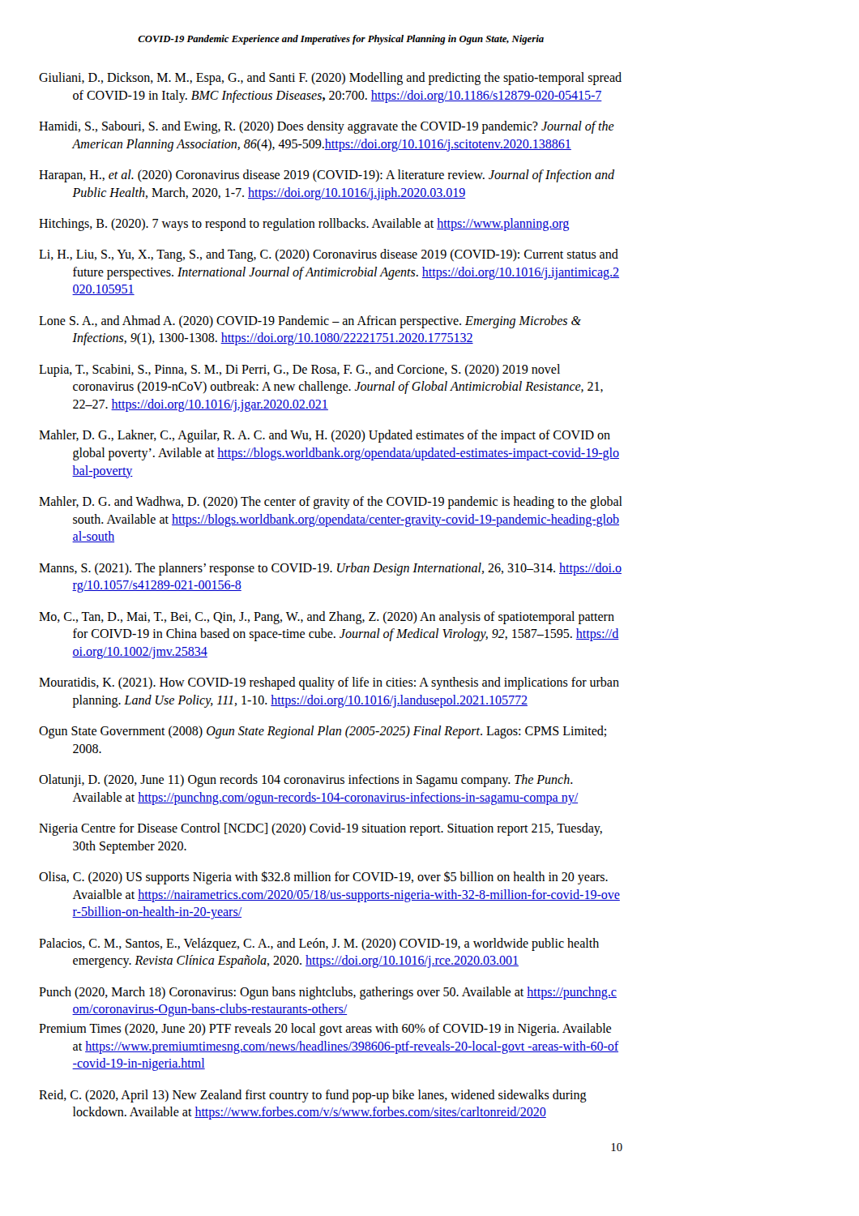COVID-19 Pandemic Experience and Imperatives for Physical Planning in Ogun State, Nigeria
Giuliani, D., Dickson, M. M., Espa, G., and Santi F. (2020) Modelling and predicting the spatio-temporal spread of COVID-19 in Italy. BMC Infectious Diseases, 20:700. https://doi.org/10.1186/s12879-020-05415-7
Hamidi, S., Sabouri, S. and Ewing, R. (2020) Does density aggravate the COVID-19 pandemic? Journal of the American Planning Association, 86(4), 495-509.https://doi.org/10.1016/j.scitotenv.2020.138861
Harapan, H., et al. (2020) Coronavirus disease 2019 (COVID-19): A literature review. Journal of Infection and Public Health, March, 2020, 1-7. https://doi.org/10.1016/j.jiph.2020.03.019
Hitchings, B. (2020). 7 ways to respond to regulation rollbacks. Available at https://www.planning.org
Li, H., Liu, S., Yu, X., Tang, S., and Tang, C. (2020) Coronavirus disease 2019 (COVID-19): Current status and future perspectives. International Journal of Antimicrobial Agents. https://doi.org/10.1016/j.ijantimicag.2020.105951
Lone S. A., and Ahmad A. (2020) COVID-19 Pandemic – an African perspective. Emerging Microbes & Infections, 9(1), 1300-1308. https://doi.org/10.1080/22221751.2020.1775132
Lupia, T., Scabini, S., Pinna, S. M., Di Perri, G., De Rosa, F. G., and Corcione, S. (2020) 2019 novel coronavirus (2019-nCoV) outbreak: A new challenge. Journal of Global Antimicrobial Resistance, 21, 22–27. https://doi.org/10.1016/j.jgar.2020.02.021
Mahler, D. G., Lakner, C., Aguilar, R. A. C. and Wu, H. (2020) Updated estimates of the impact of COVID on global poverty’. Avilable at https://blogs.worldbank.org/opendata/updated-estimates-impact-covid-19-global-poverty
Mahler, D. G. and Wadhwa, D. (2020) The center of gravity of the COVID-19 pandemic is heading to the global south. Available at https://blogs.worldbank.org/opendata/center-gravity-covid-19-pandemic-heading-global-south
Manns, S. (2021). The planners’ response to COVID-19. Urban Design International, 26, 310–314. https://doi.org/10.1057/s41289-021-00156-8
Mo, C., Tan, D., Mai, T., Bei, C., Qin, J., Pang, W., and Zhang, Z. (2020) An analysis of spatiotemporal pattern for COIVD-19 in China based on space-time cube. Journal of Medical Virology, 92, 1587–1595. https://doi.org/10.1002/jmv.25834
Mouratidis, K. (2021). How COVID-19 reshaped quality of life in cities: A synthesis and implications for urban planning. Land Use Policy, 111, 1-10. https://doi.org/10.1016/j.landusepol.2021.105772
Ogun State Government (2008) Ogun State Regional Plan (2005-2025) Final Report. Lagos: CPMS Limited; 2008.
Olatunji, D. (2020, June 11) Ogun records 104 coronavirus infections in Sagamu company. The Punch. Available at https://punchng.com/ogun-records-104-coronavirus-infections-in-sagamu-compa ny/
Nigeria Centre for Disease Control [NCDC] (2020) Covid-19 situation report. Situation report 215, Tuesday, 30th September 2020.
Olisa, C. (2020) US supports Nigeria with $32.8 million for COVID-19, over $5 billion on health in 20 years. Avaialble at https://nairametrics.com/2020/05/18/us-supports-nigeria-with-32-8-million-for-covid-19-over-5billion-on-health-in-20-years/
Palacios, C. M., Santos, E., Velázquez, C. A., and León, J. M. (2020) COVID-19, a worldwide public health emergency. Revista Clínica Española, 2020. https://doi.org/10.1016/j.rce.2020.03.001
Punch (2020, March 18) Coronavirus: Ogun bans nightclubs, gatherings over 50. Available at https://punchng.com/coronavirus-Ogun-bans-clubs-restaurants-others/
Premium Times (2020, June 20) PTF reveals 20 local govt areas with 60% of COVID-19 in Nigeria. Available at https://www.premiumtimesng.com/news/headlines/398606-ptf-reveals-20-local-govt -areas-with-60-of-covid-19-in-nigeria.html
Reid, C. (2020, April 13) New Zealand first country to fund pop-up bike lanes, widened sidewalks during lockdown. Available at https://www.forbes.com/v/s/www.forbes.com/sites/carltonreid/2020
10